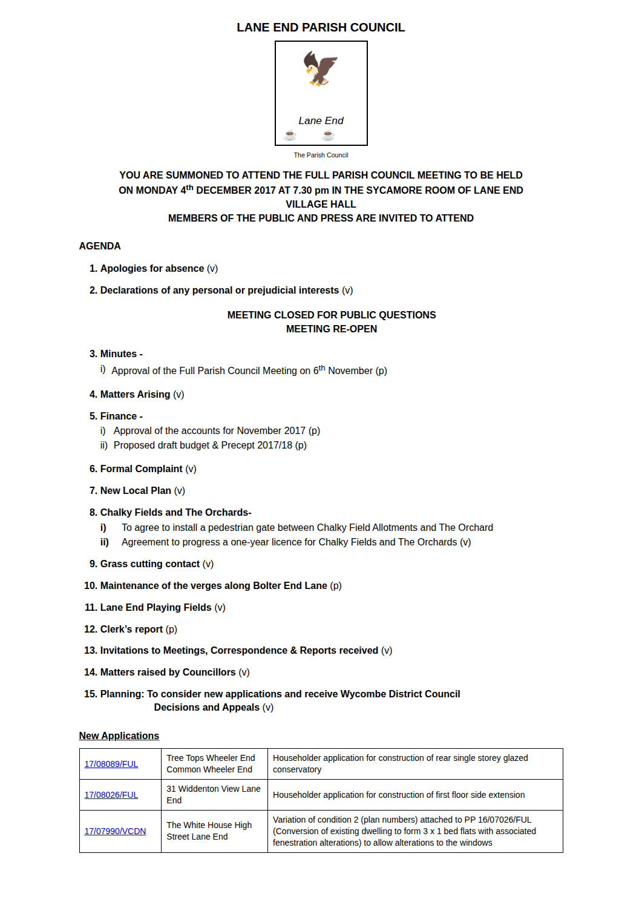LANE END PARISH COUNCIL
🦅
Lane End
☕☕
The Parish Council
YOU ARE SUMMONED TO ATTEND THE FULL PARISH COUNCIL MEETING TO BE HELD
ON MONDAY 4th DECEMBER 2017 AT 7.30 pm IN THE SYCAMORE ROOM OF LANE END
VILLAGE HALL
MEMBERS OF THE PUBLIC AND PRESS ARE INVITED TO ATTEND
AGENDA
Apologies for absence (v)
Declarations of any personal or prejudicial interests (v)
MEETING CLOSED FOR PUBLIC QUESTIONS
MEETING RE-OPEN
Minutes -
| i) | Approval of the Full Parish Council Meeting on 6 th November (p) |
Matters Arising (v)
Finance -
| i) | Approval of the accounts for November 2017 (p) |
| ii) | Proposed draft budget & Precept 2017/18 (p) |
Formal Complaint (v)
New Local Plan (v)
Chalky Fields and The Orchards-
i) To agree to install a pedestrian gate between Chalky Field Allotments and The Orchard
ii) Agreement to progress a one-year licence for Chalky Fields and The Orchards (v)
Grass cutting contact (v)
Maintenance of the verges along Bolter End Lane (p)
Lane End Playing Fields (v)
Clerk’s report (p)
Invitations to Meetings, Correspondence & Reports received (v)
Matters raised by Councillors (v)
Planning: To consider new applications and receive Wycombe District Council
Decisions and Appeals (v)
New Applications
| 17/08089/FUL | Tree Tops Wheeler End Common Wheeler End | Householder application for construction of rear single storey glazed conservatory |
| 17/08026/FUL | 31 Widdenton View Lane End | Householder application for construction of first floor side extension |
| 17/07990/VCDN | The White House High Street Lane End | Variation of condition 2 (plan numbers) attached to PP 16/07026/FUL (Conversion of existing dwelling to form 3 x 1 bed flats with associated fenestration alterations) to allow alterations to the windows |